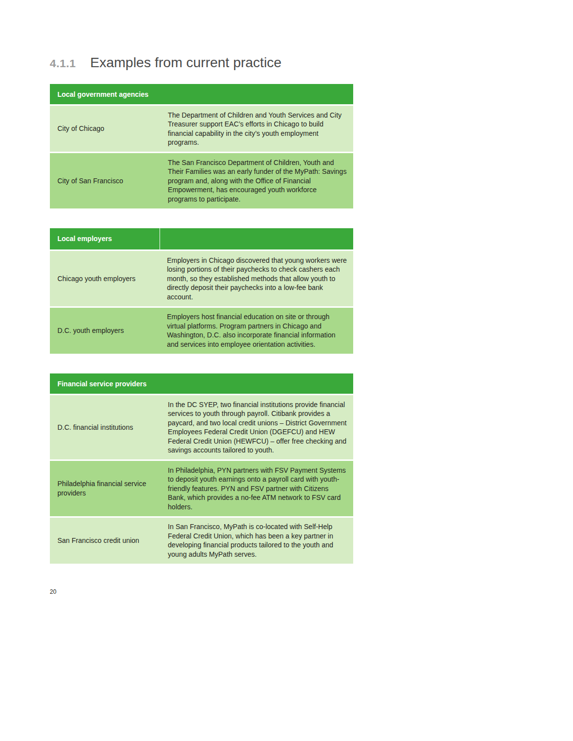4.1.1 Examples from current practice
Local government agencies
| City of Chicago | The Department of Children and Youth Services and City Treasurer support EAC’s efforts in Chicago to build financial capability in the city’s youth employment programs. |
| City of San Francisco | The San Francisco Department of Children, Youth and Their Families was an early funder of the MyPath: Savings program and, along with the Office of Financial Empowerment, has encouraged youth workforce programs to participate. |
| Local employers | | |
| Chicago youth employers | Employers in Chicago discovered that young workers were losing portions of their paychecks to check cashers each month, so they established methods that allow youth to directly deposit their paychecks into a low-fee bank account. |
| D.C. youth employers | Employers host financial education on site or through virtual platforms. Program partners in Chicago and Washington, D.C. also incorporate financial information and services into employee orientation activities. |
Financial service providers
| D.C. financial institutions | In the DC SYEP, two financial institutions provide financial services to youth through payroll. Citibank provides a paycard, and two local credit unions – District Government Employees Federal Credit Union (DGEFCU) and HEW Federal Credit Union (HEWFCU) – offer free checking and savings accounts tailored to youth. |
| Philadelphia financial service providers | In Philadelphia, PYN partners with FSV Payment Systems to deposit youth earnings onto a payroll card with youth-friendly features. PYN and FSV partner with Citizens Bank, which provides a no-fee ATM network to FSV card holders. |
| San Francisco credit union | In San Francisco, MyPath is co-located with Self-Help Federal Credit Union, which has been a key partner in developing financial products tailored to the youth and young adults MyPath serves. |
20